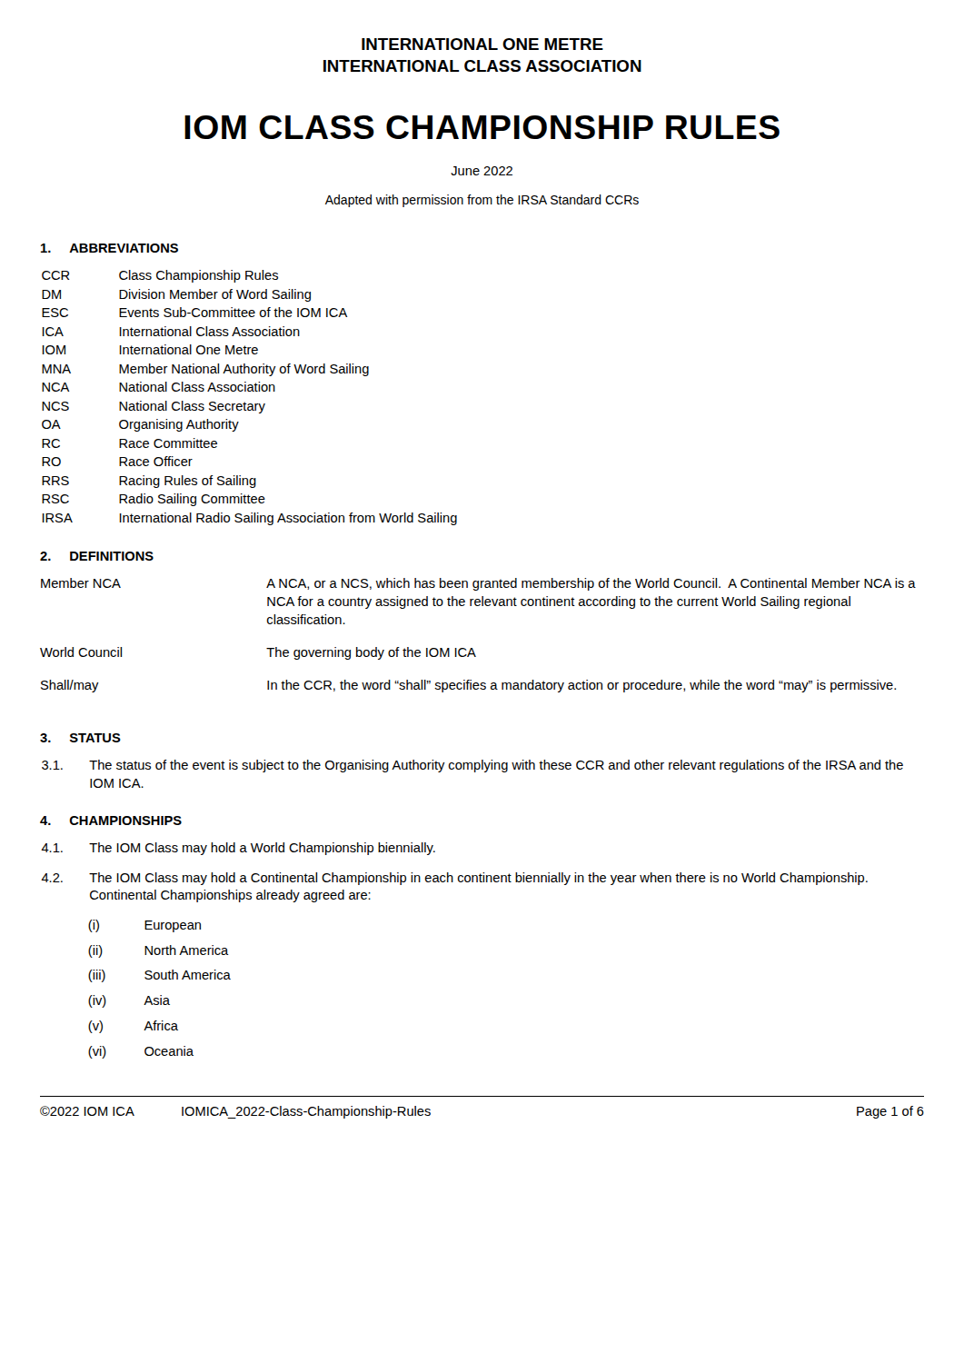INTERNATIONAL ONE METRE
INTERNATIONAL CLASS ASSOCIATION
IOM CLASS CHAMPIONSHIP RULES
June 2022
Adapted with permission from the IRSA Standard CCRs
1. ABBREVIATIONS
| CCR | Class Championship Rules |
| DM | Division Member of Word Sailing |
| ESC | Events Sub-Committee of the IOM ICA |
| ICA | International Class Association |
| IOM | International One Metre |
| MNA | Member National Authority of Word Sailing |
| NCA | National Class Association |
| NCS | National Class Secretary |
| OA | Organising Authority |
| RC | Race Committee |
| RO | Race Officer |
| RRS | Racing Rules of Sailing |
| RSC | Radio Sailing Committee |
| IRSA | International Radio Sailing Association from World Sailing |
2. DEFINITIONS
| Member NCA | A NCA, or a NCS, which has been granted membership of the World Council. A Continental Member NCA is a NCA for a country assigned to the relevant continent according to the current World Sailing regional classification. |
| World Council | The governing body of the IOM ICA |
| Shall/may | In the CCR, the word “shall” specifies a mandatory action or procedure, while the word “may” is permissive. |
3. STATUS
3.1.
The status of the event is subject to the Organising Authority complying with these CCR and other relevant regulations of the IRSA and the IOM ICA.
4. CHAMPIONSHIPS
4.1.
The IOM Class may hold a World Championship biennially.
4.2.
The IOM Class may hold a Continental Championship in each continent biennially in the year when there is no World Championship. Continental Championships already agreed are:
(i) European
(ii) North America
(iii) South America
(iv) Asia
(v) Africa
(vi) Oceania
©2022 IOM ICA
IOMICA_2022-Class-Championship-Rules
Page 1 of 6